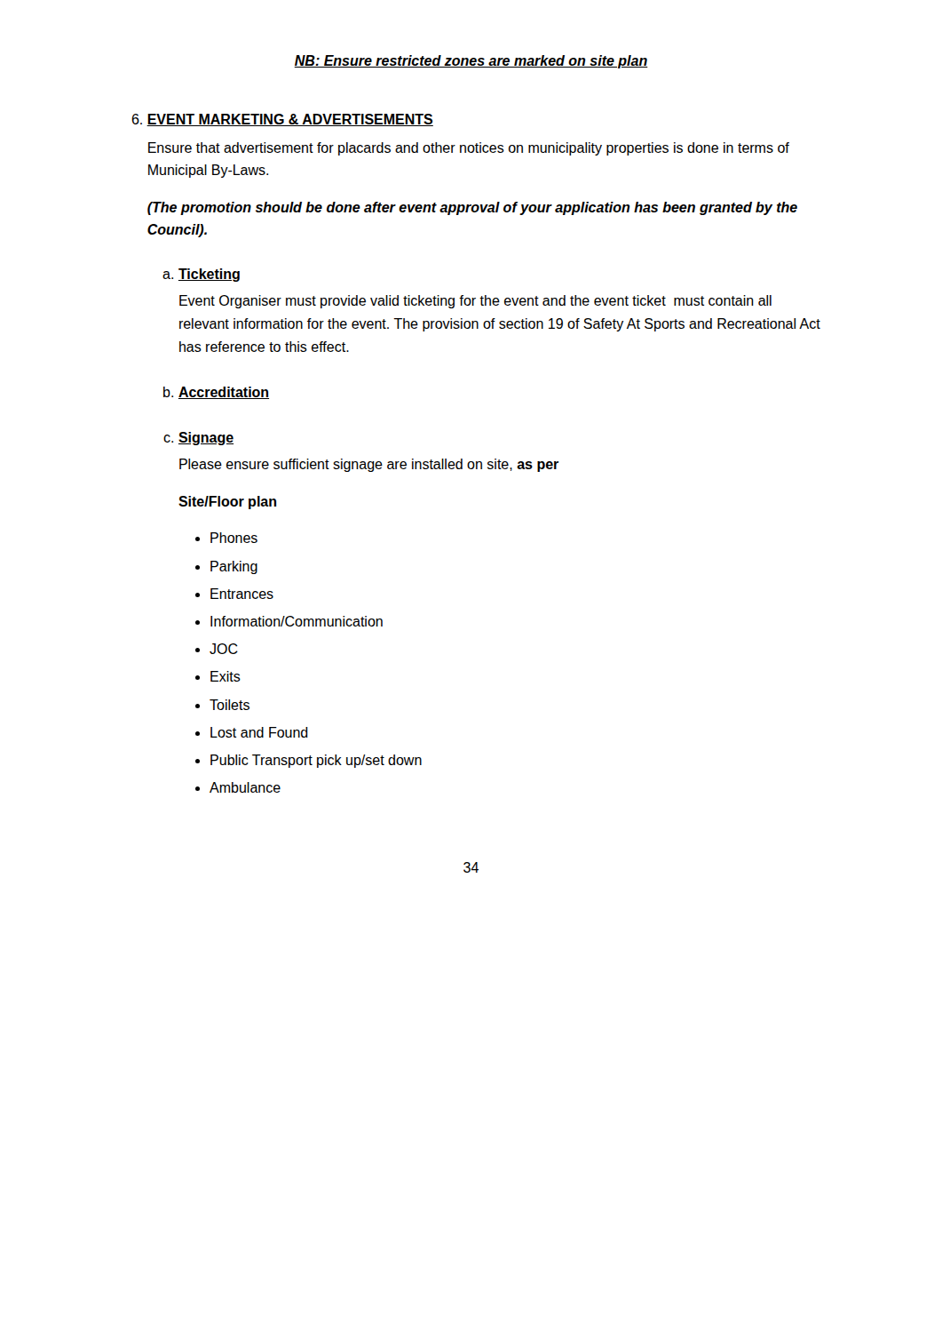NB: Ensure restricted zones are marked on site plan
EVENT MARKETING & ADVERTISEMENTS
Ensure that advertisement for placards and other notices on municipality properties is done in terms of Municipal By-Laws.
(The promotion should be done after event approval of your application has been granted by the Council).
Ticketing
Event Organiser must provide valid ticketing for the event and the event ticket must contain all relevant information for the event. The provision of section 19 of Safety At Sports and Recreational Act has reference to this effect.
Accreditation
Signage
Please ensure sufficient signage are installed on site, as per
Site/Floor plan
Phones
Parking
Entrances
Information/Communication
JOC
Exits
Toilets
Lost and Found
Public Transport pick up/set down
Ambulance
34